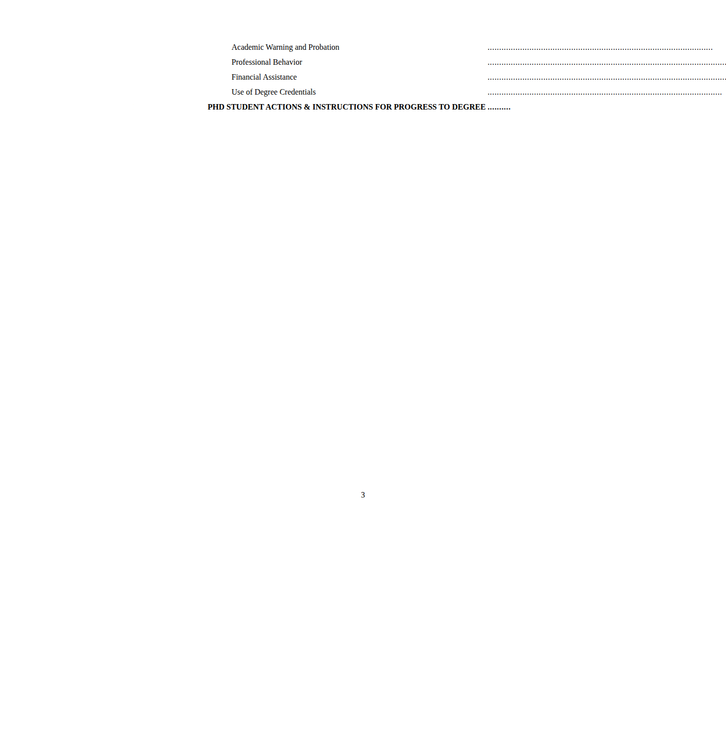| Academic Warning and Probation | ................................................................................................. | 17 |
| Professional Behavior | ........................................................................................................... | 17 |
| Financial Assistance | ............................................................................................................. | 18 |
| Use of Degree Credentials | ..................................................................................................... | 18 |
| PHD STUDENT ACTIONS & INSTRUCTIONS FOR PROGRESS TO DEGREE | .......... | 18 |
3